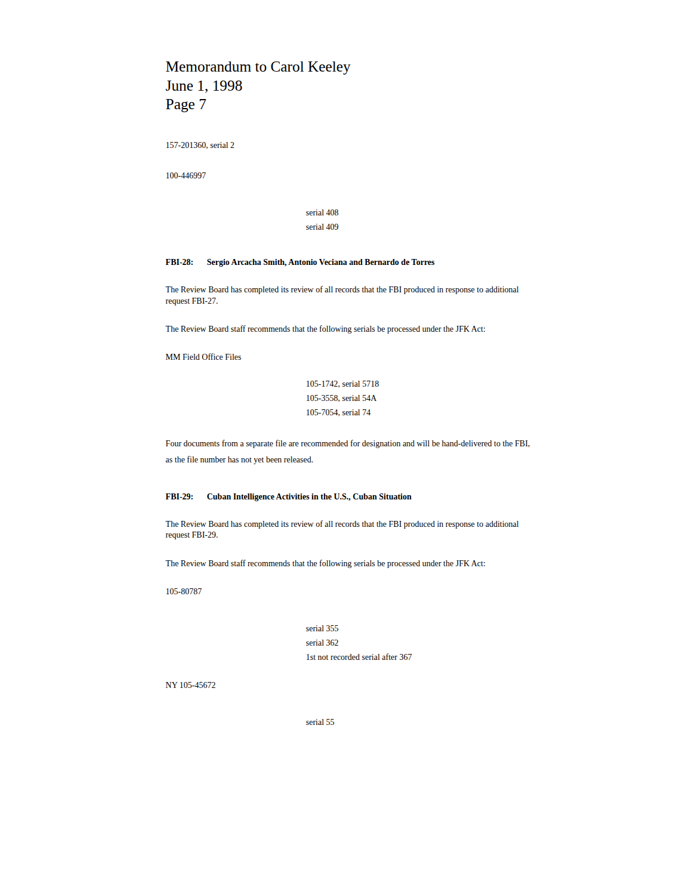Memorandum to Carol Keeley
June 1, 1998
Page 7
157-201360, serial 2
100-446997
serial 408
serial 409
FBI-28: Sergio Arcacha Smith, Antonio Veciana and Bernardo de Torres
The Review Board has completed its review of all records that the FBI produced in response to additional request FBI-27.
The Review Board staff recommends that the following serials be processed under the JFK Act:
MM Field Office Files
105-1742, serial 5718
105-3558, serial 54A
105-7054, serial 74
Four documents from a separate file are recommended for designation and will be hand-delivered to the FBI, as the file number has not yet been released.
FBI-29: Cuban Intelligence Activities in the U.S., Cuban Situation
The Review Board has completed its review of all records that the FBI produced in response to additional request FBI-29.
The Review Board staff recommends that the following serials be processed under the JFK Act:
105-80787
serial 355
serial 362
1st not recorded serial after 367
NY 105-45672
serial 55